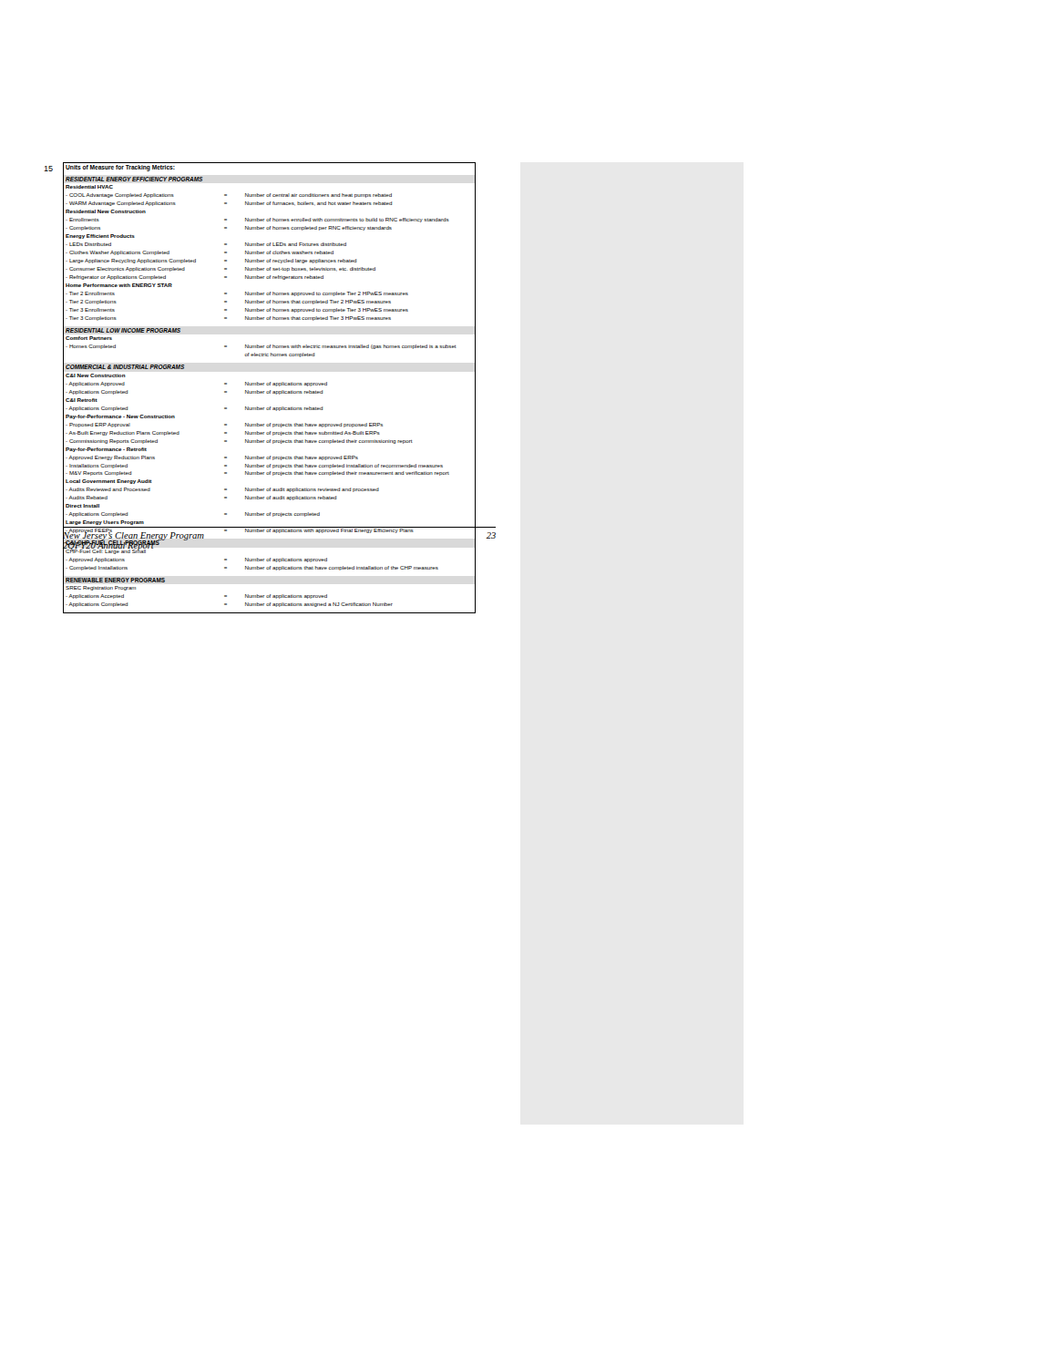15
| Units of Measure for Tracking Metrics: |
| RESIDENTIAL ENERGY EFFICIENCY PROGRAMS |
| Residential HVAC |
| - COOL Advantage Completed Applications | = | Number of central air conditioners and heat pumps rebated |
| - WARM Advantage Completed Applications | = | Number of furnaces, boilers, and hot water heaters rebated |
| Residential New Construction |
| - Enrollments | = | Number of homes enrolled with commitments to build to RNC efficiency standards |
| - Completions | = | Number of homes completed per RNC efficiency standards |
| Energy Efficient Products |
| - LEDs Distributed | = | Number of LEDs and Fixtures distributed |
| - Clothes Washer Applications Completed | = | Number of clothes washers rebated |
| - Large Appliance Recycling Applications Completed | = | Number of recycled large appliances rebated |
| - Consumer Electronics Applications Completed | = | Number of set-top boxes, televisions, etc. distributed |
| - Refrigerator or Applications Completed | = | Number of refrigerators rebated |
| Home Performance with ENERGY STAR |
| - Tier 2 Enrollments | = | Number of homes approved to complete Tier 2 HPwES measures |
| - Tier 2 Completions | = | Number of homes that completed Tier 2 HPwES measures |
| - Tier 3 Enrollments | = | Number of homes approved to complete Tier 3 HPwES measures |
| - Tier 3 Completions | = | Number of homes that completed Tier 3 HPwES measures |
| RESIDENTIAL LOW INCOME PROGRAMS |
| Comfort Partners |
| - Homes Completed | = | Number of homes with electric measures installed (gas homes completed is a subset |
| | | of electric homes completed |
| COMMERCIAL & INDUSTRIAL PROGRAMS |
| C&I New Construction |
| - Applications Approved | = | Number of applications approved |
| - Applications Completed | = | Number of applications rebated |
| C&I Retrofit |
| - Applications Completed | = | Number of applications rebated |
| Pay-for-Performance - New Construction |
| - Proposed ERP Approval | = | Number of projects that have approved proposed ERPs |
| - As-Built Energy Reduction Plans Completed | = | Number of projects that have submitted As-Built ERPs |
| - Commissioning Reports Completed | = | Number of projects that have completed their commissioning report |
| Pay-for-Performance - Retrofit |
| - Approved Energy Reduction Plans | = | Number of projects that have approved ERPs |
| - Installations Completed | = | Number of projects that have completed installation of recommended measures |
| - M&V Reports Completed | = | Number of projects that have completed their measurement and verification report |
| Local Government Energy Audit |
| - Audits Reviewed and Processed | = | Number of audit applications reviewed and processed |
| - Audits Rebated | = | Number of audit applications rebated |
| Direct Install |
| - Applications Completed | = | Number of projects completed |
| Large Energy Users Program |
| - Approved FEEPs | = | Number of applications with approved Final Energy Efficiency Plans |
| C&I CHP-FUEL CELL PROGRAMS |
| CHP-Fuel Cell: Large and Small |
| - Approved Applications | = | Number of applications approved |
| - Completed Installations | = | Number of applications that have completed installation of the CHP measures |
| RENEWABLE ENERGY PROGRAMS |
| SREC Registration Program |
| - Applications Accepted | = | Number of applications approved |
| - Applications Completed | = | Number of applications assigned a NJ Certification Number |
New Jersey’s Clean Energy Program
2QFY20 Annual Report
23